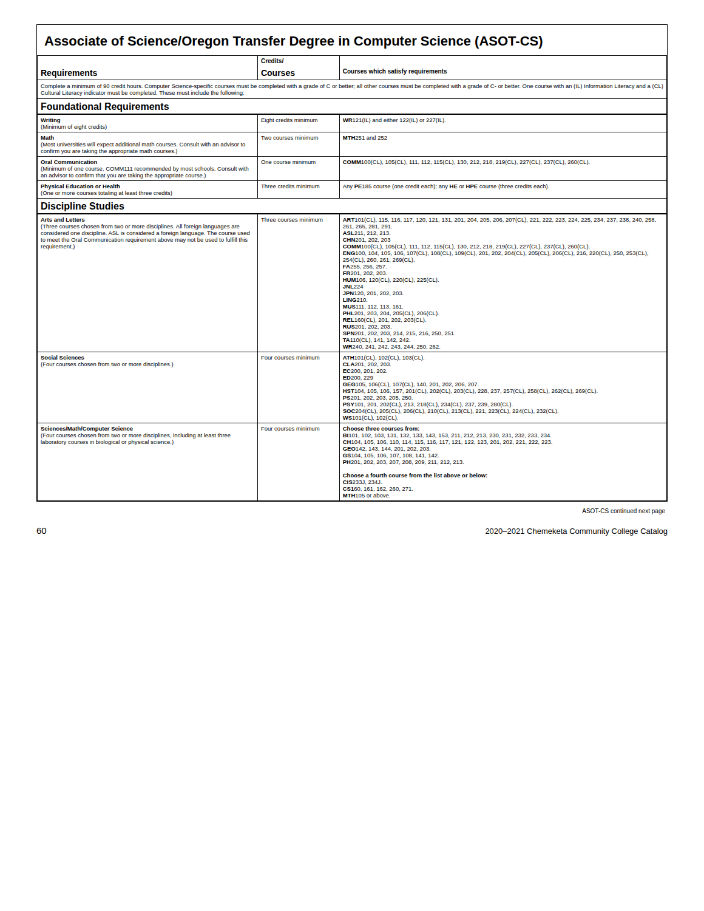Associate of Science/Oregon Transfer Degree in Computer Science (ASOT-CS)
| | Credits/ | |
| Requirements | Courses | Courses which satisfy requirements |
Complete a minimum of 90 credit hours. Computer Science-specific courses must be completed with a grade of C or better; all other courses must be completed with a grade of C- or better. One course with an (IL) Information Literacy and a (CL) Cultural Literacy indicator must be completed. These must include the following:
Foundational Requirements
| Writing (Minimum of eight credits) | Eight credits minimum | WR 121(IL) and either 122(IL) or 227(IL). |
| Math (Most universities will expect additional math courses. Consult with an advisor to confirm you are taking the appropriate math courses.) | Two courses minimum | MTH 251 and 252 |
| Oral Communication (Minimum of one course. COMM111 recommended by most schools. Consult with an advisor to confirm that you are taking the appropriate course.) | One course minimum | COMM 100(CL), 105(CL), 111, 112, 115(CL), 130, 212, 218, 219(CL), 227(CL), 237(CL), 260(CL). |
| Physical Education or Health (One or more courses totaling at least three credits) | Three credits minimum | Any PE 185 course (one credit each); any HE or HPE course (three credits each). |
Discipline Studies
| Arts and Letters (Three courses chosen from two or more disciplines. All foreign languages are considered one discipline. ASL is considered a foreign language. The course used to meet the Oral Communication requirement above may not be used to fulfill this requirement.) | Three courses minimum | ART 101(CL), 115, 116, 117, 120, 121, 131, 201, 204, 205, 206, 207(CL), 221, 222, 223, 224, 225, 234, 237, 238, 240, 258, 261, 265, 281, 291. ASL 211, 212, 213. CHN 201, 202, 203 COMM 100(CL), 105(CL), 111, 112, 115(CL), 130, 212, 218, 219(CL), 227(CL), 237(CL), 260(CL). ENG 100, 104, 105, 106, 107(CL), 108(CL), 109(CL), 201, 202, 204(CL), 205(CL), 206(CL), 216, 220(CL), 250, 253(CL), 254(CL), 260, 261, 269(CL). FA 255, 256, 257. FR 201, 202, 203. HUM 106, 120(CL), 220(CL), 225(CL). JNL 224 JPN 120, 201, 202, 203. LING 210. MUS 111, 112, 113, 161. PHL 201, 203, 204, 205(CL), 206(CL). REL 160(CL), 201, 202, 203(CL). RUS 201, 202, 203. SPN 201, 202, 203, 214, 215, 216, 250, 251. TA 110(CL), 141, 142, 242. WR 240, 241, 242, 243, 244, 250, 262. |
| Social Sciences (Four courses chosen from two or more disciplines.) | Four courses minimum | ATH 101(CL), 102(CL), 103(CL). CLA 201, 202, 203. EC 200, 201, 202. ED 200, 229 GEG 105, 106(CL), 107(CL), 140, 201, 202, 206, 207. HST 104, 105, 106, 157, 201(CL), 202(CL), 203(CL), 228, 237, 257(CL), 258(CL), 262(CL), 269(CL). PS 201, 202, 203, 205, 250. PSY 101, 201, 202(CL), 213, 218(CL), 234(CL), 237, 239, 280(CL). SOC 204(CL), 205(CL), 206(CL), 210(CL), 213(CL), 221, 223(CL), 224(CL), 232(CL). WS 101(CL), 102(CL). |
| Sciences/Math/Computer Science (Four courses chosen from two or more disciplines, including at least three laboratory courses in biological or physical science.) | Four courses minimum | Choose three courses from: BI 101, 102, 103, 131, 132, 133, 143, 153, 211, 212, 213, 230, 231, 232, 233, 234. CH 104, 105, 106, 110, 114, 115, 116, 117, 121, 122, 123, 201, 202, 221, 222, 223. GEO 142, 143, 144, 201, 202, 203. GS 104, 105, 106, 107, 108, 141, 142. PH 201, 202, 203, 207, 208, 209, 211, 212, 213. Choose a fourth course from the list above or below: CIS 233J, 234J. CS1 60, 161, 162, 260, 271. MTH 105 or above. |
ASOT-CS continued next page
60
2020–2021 Chemeketa Community College Catalog